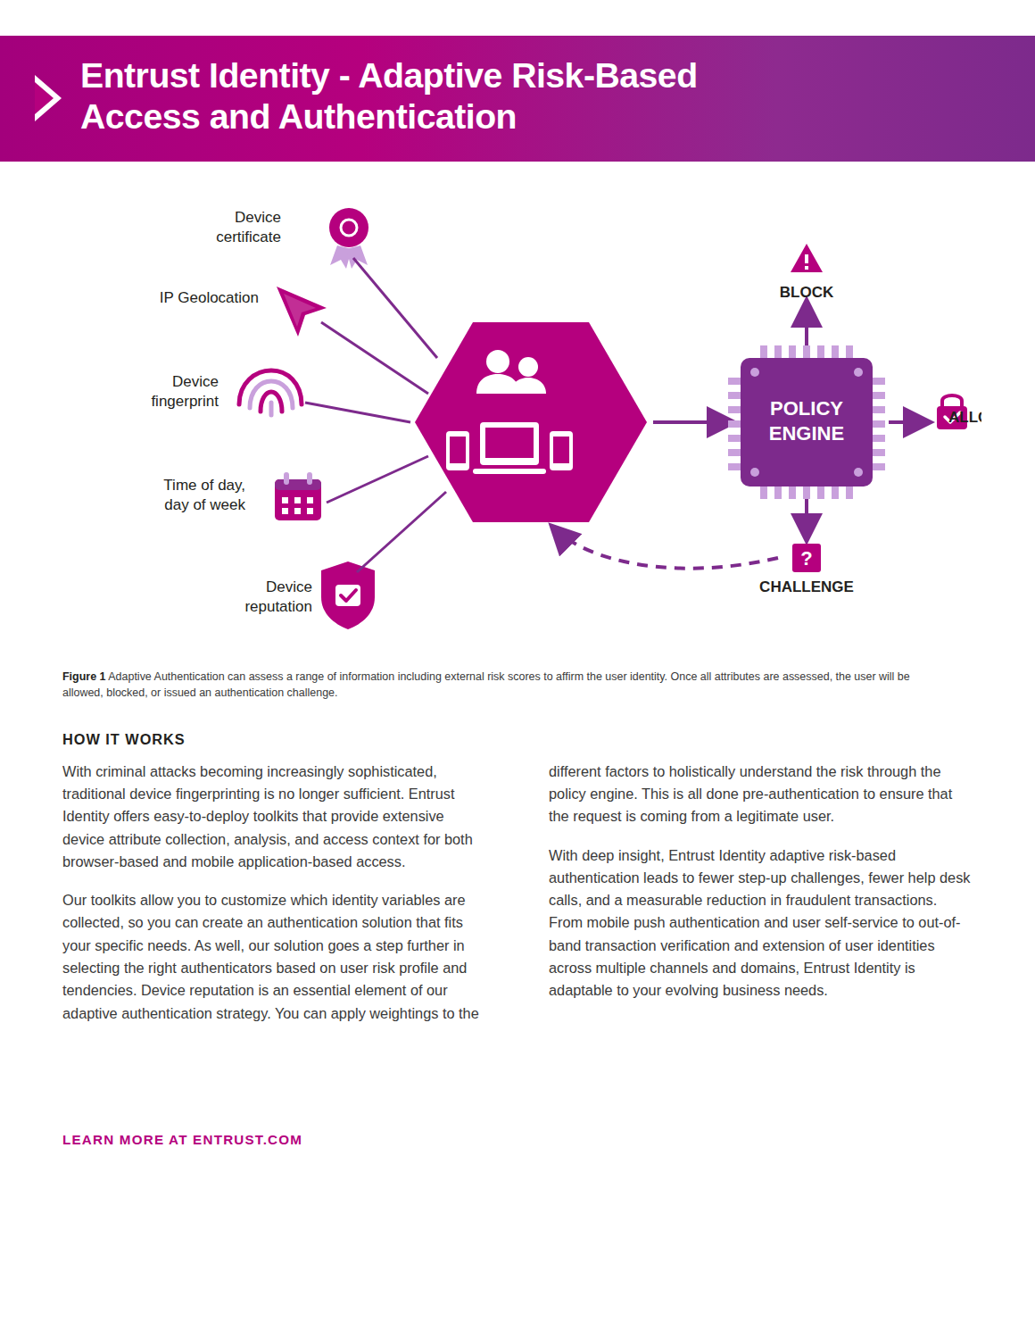Entrust Identity - Adaptive Risk-Based Access and Authentication
Adaptive risk-based authentication flow diagram Five input attributes — device certificate, IP geolocation, device fingerprint, time of day and day of week, and device reputation — feed into a user and device hexagon, which passes to a policy engine that can block, allow, or challenge. A challenge loops back to the hexagon. Device certificate IP Geolocation Device fingerprint Time of day, day of week Device reputation POLICY ENGINE BLOCK ALLOW ? CHALLENGE
Figure 1 Adaptive Authentication can assess a range of information including external risk scores to affirm the user identity. Once all attributes are assessed, the user will be allowed, blocked, or issued an authentication challenge.
How it works
With criminal attacks becoming increasingly sophisticated, traditional device fingerprinting is no longer sufficient. Entrust Identity offers easy-to-deploy toolkits that provide extensive device attribute collection, analysis, and access context for both browser-based and mobile application-based access.
Our toolkits allow you to customize which identity variables are collected, so you can create an authentication solution that fits your specific needs. As well, our solution goes a step further in selecting the right authenticators based on user risk profile and tendencies. Device reputation is an essential element of our adaptive authentication strategy. You can apply weightings to the different factors to holistically understand the risk through the policy engine. This is all done pre-authentication to ensure that the request is coming from a legitimate user.
With deep insight, Entrust Identity adaptive risk-based authentication leads to fewer step-up challenges, fewer help desk calls, and a measurable reduction in fraudulent transactions. From mobile push authentication and user self-service to out-of-band transaction verification and extension of user identities across multiple channels and domains, Entrust Identity is adaptable to your evolving business needs.
Learn more at entrust.com